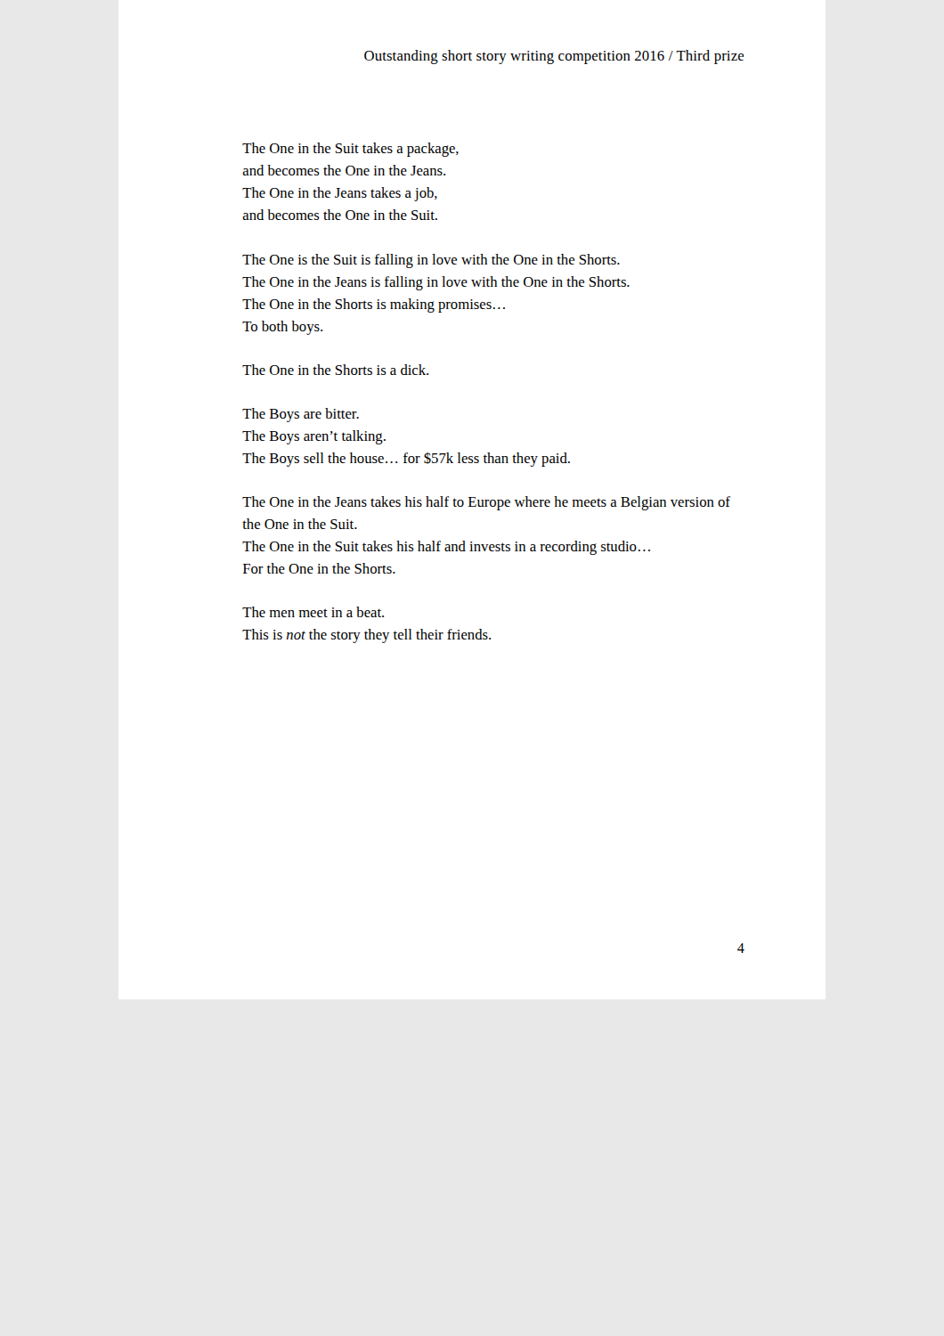Outstanding short story writing competition 2016 / Third prize
The One in the Suit takes a package,
and becomes the One in the Jeans.
The One in the Jeans takes a job,
and becomes the One in the Suit.
The One is the Suit is falling in love with the One in the Shorts.
The One in the Jeans is falling in love with the One in the Shorts.
The One in the Shorts is making promises…
To both boys.
The One in the Shorts is a dick.
The Boys are bitter.
The Boys aren’t talking.
The Boys sell the house… for $57k less than they paid.
The One in the Jeans takes his half to Europe where he meets a Belgian version of the One in the Suit.
The One in the Suit takes his half and invests in a recording studio…
For the One in the Shorts.
The men meet in a beat.
This is not the story they tell their friends.
4